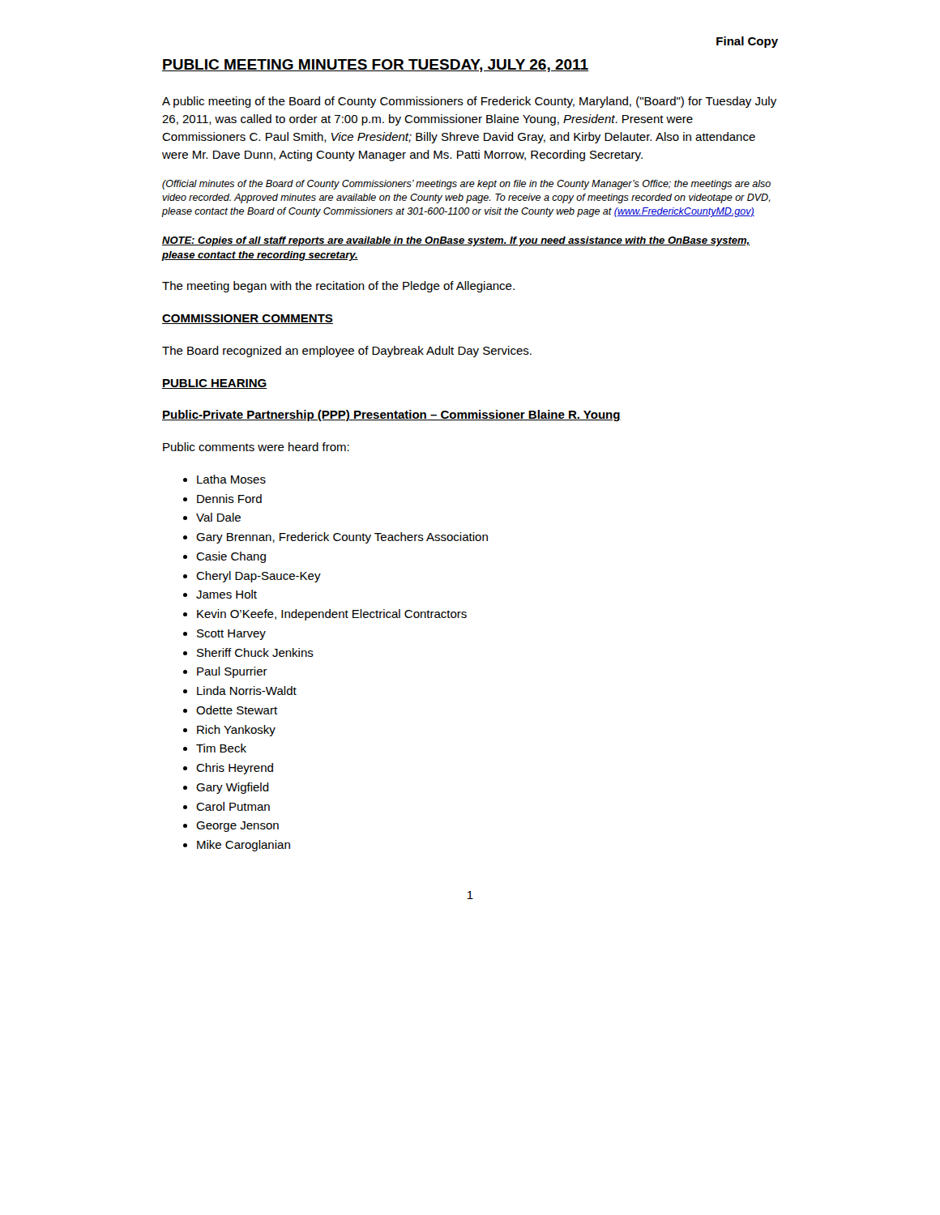Final Copy
PUBLIC MEETING MINUTES FOR TUESDAY, JULY 26, 2011
A public meeting of the Board of County Commissioners of Frederick County, Maryland, ("Board") for Tuesday July 26, 2011, was called to order at 7:00 p.m. by Commissioner Blaine Young, President. Present were Commissioners C. Paul Smith, Vice President; Billy Shreve David Gray, and Kirby Delauter. Also in attendance were Mr. Dave Dunn, Acting County Manager and Ms. Patti Morrow, Recording Secretary.
(Official minutes of the Board of County Commissioners’ meetings are kept on file in the County Manager’s Office; the meetings are also video recorded. Approved minutes are available on the County web page. To receive a copy of meetings recorded on videotape or DVD, please contact the Board of County Commissioners at 301-600-1100 or visit the County web page at (www.FrederickCountyMD.gov)
NOTE: Copies of all staff reports are available in the OnBase system. If you need assistance with the OnBase system, please contact the recording secretary.
The meeting began with the recitation of the Pledge of Allegiance.
COMMISSIONER COMMENTS
The Board recognized an employee of Daybreak Adult Day Services.
PUBLIC HEARING
Public-Private Partnership (PPP) Presentation – Commissioner Blaine R. Young
Public comments were heard from:
Latha Moses
Dennis Ford
Val Dale
Gary Brennan, Frederick County Teachers Association
Casie Chang
Cheryl Dap-Sauce-Key
James Holt
Kevin O’Keefe, Independent Electrical Contractors
Scott Harvey
Sheriff Chuck Jenkins
Paul Spurrier
Linda Norris-Waldt
Odette Stewart
Rich Yankosky
Tim Beck
Chris Heyrend
Gary Wigfield
Carol Putman
George Jenson
Mike Caroglanian
1